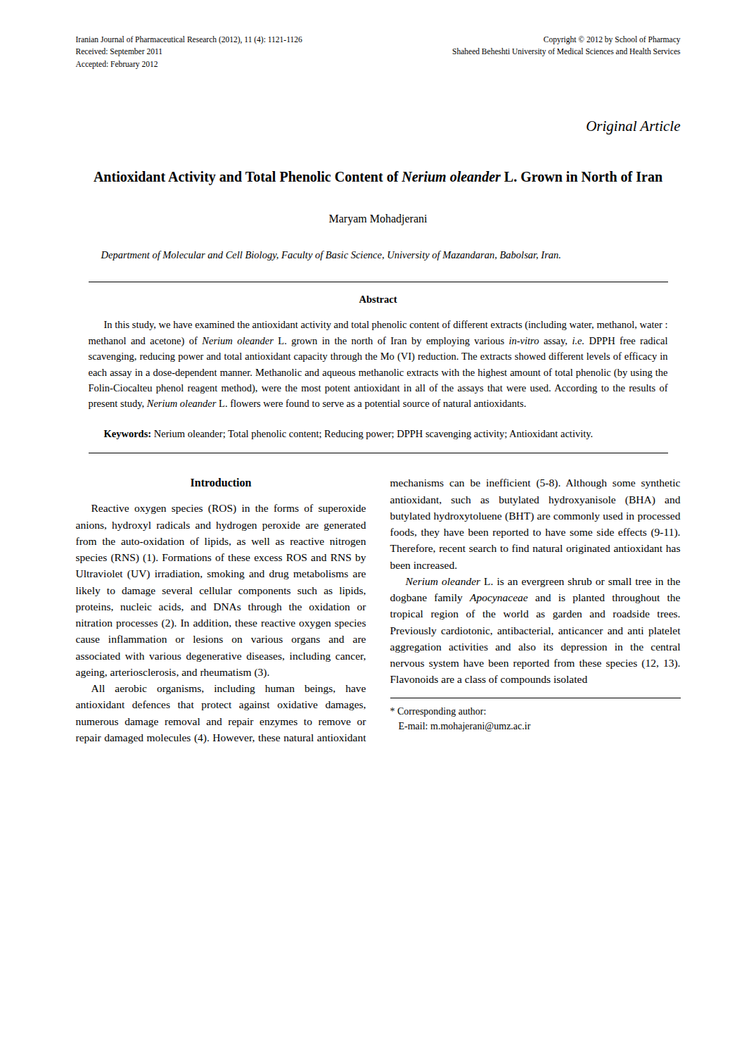Iranian Journal of Pharmaceutical Research (2012), 11 (4): 1121-1126
Received: September 2011
Accepted: February 2012
Copyright © 2012 by School of Pharmacy
Shaheed Beheshti University of Medical Sciences and Health Services
Original Article
Antioxidant Activity and Total Phenolic Content of Nerium oleander L. Grown in North of Iran
Maryam Mohadjerani
Department of Molecular and Cell Biology, Faculty of Basic Science, University of Mazandaran, Babolsar, Iran.
Abstract
In this study, we have examined the antioxidant activity and total phenolic content of different extracts (including water, methanol, water : methanol and acetone) of Nerium oleander L. grown in the north of Iran by employing various in-vitro assay, i.e. DPPH free radical scavenging, reducing power and total antioxidant capacity through the Mo (VI) reduction. The extracts showed different levels of efficacy in each assay in a dose-dependent manner. Methanolic and aqueous methanolic extracts with the highest amount of total phenolic (by using the Folin-Ciocalteu phenol reagent method), were the most potent antioxidant in all of the assays that were used. According to the results of present study, Nerium oleander L. flowers were found to serve as a potential source of natural antioxidants.
Keywords: Nerium oleander; Total phenolic content; Reducing power; DPPH scavenging activity; Antioxidant activity.
Introduction
Reactive oxygen species (ROS) in the forms of superoxide anions, hydroxyl radicals and hydrogen peroxide are generated from the auto-oxidation of lipids, as well as reactive nitrogen species (RNS) (1). Formations of these excess ROS and RNS by Ultraviolet (UV) irradiation, smoking and drug metabolisms are likely to damage several cellular components such as lipids, proteins, nucleic acids, and DNAs through the oxidation or nitration processes (2). In addition, these reactive oxygen species cause inflammation or lesions on various organs and are associated with various degenerative diseases, including cancer, ageing, arteriosclerosis, and rheumatism (3).
All aerobic organisms, including human beings, have antioxidant defences that protect against oxidative damages, numerous damage removal and repair enzymes to remove or repair damaged molecules (4). However, these natural antioxidant mechanisms can be inefficient (5-8). Although some synthetic antioxidant, such as butylated hydroxyanisole (BHA) and butylated hydroxytoluene (BHT) are commonly used in processed foods, they have been reported to have some side effects (9-11). Therefore, recent search to find natural originated antioxidant has been increased.
Nerium oleander L. is an evergreen shrub or small tree in the dogbane family Apocynaceae and is planted throughout the tropical region of the world as garden and roadside trees. Previously cardiotonic, antibacterial, anticancer and anti platelet aggregation activities and also its depression in the central nervous system have been reported from these species (12, 13). Flavonoids are a class of compounds isolated
* Corresponding author:
E-mail: m.mohajerani@umz.ac.ir